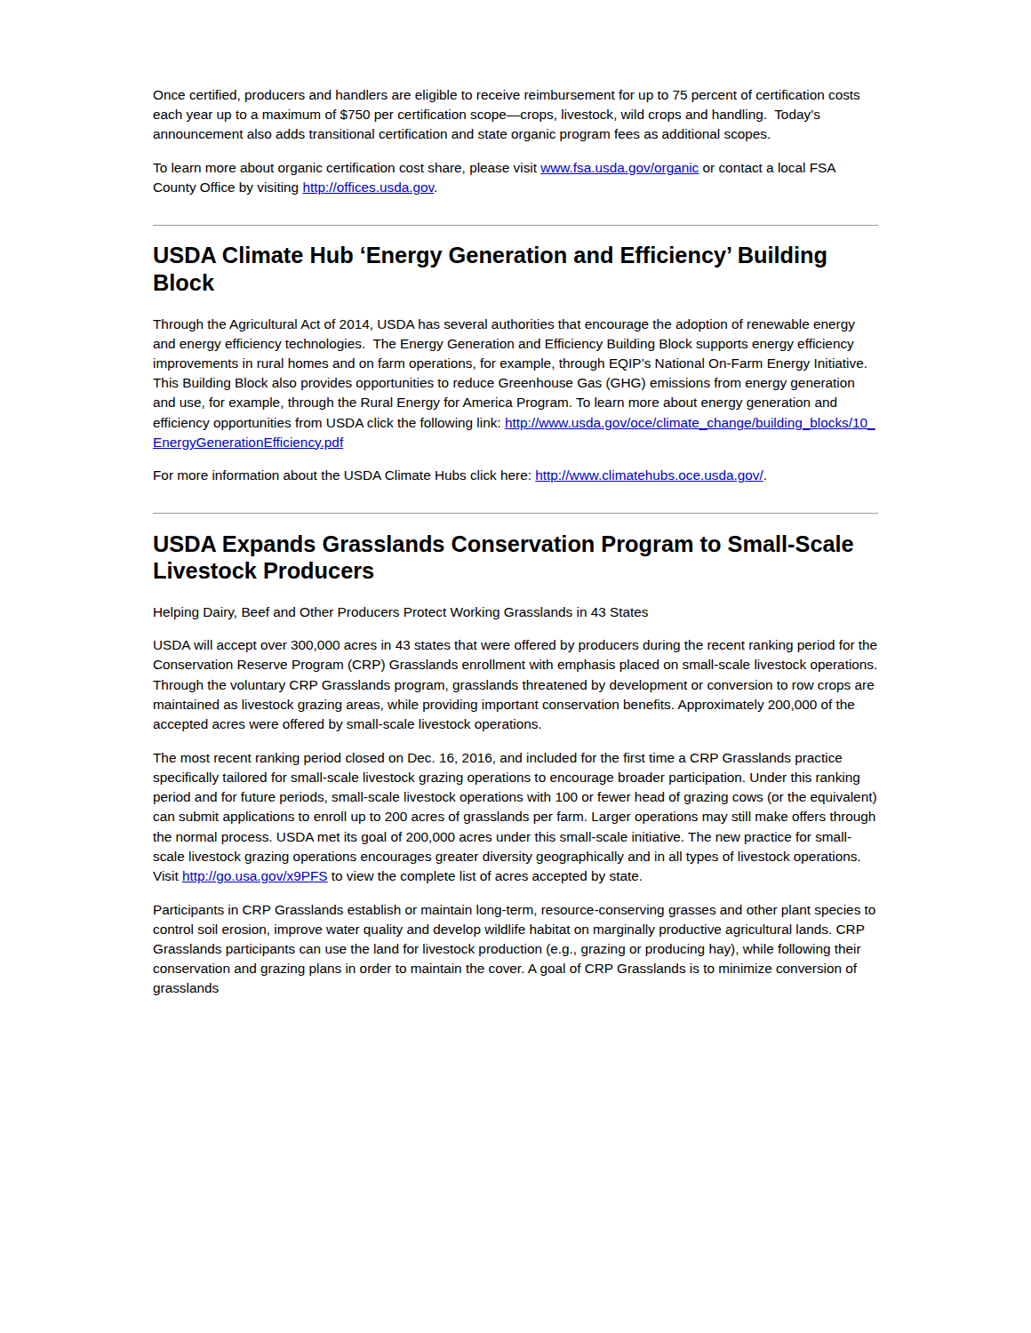Once certified, producers and handlers are eligible to receive reimbursement for up to 75 percent of certification costs each year up to a maximum of $750 per certification scope—crops, livestock, wild crops and handling. Today’s announcement also adds transitional certification and state organic program fees as additional scopes.
To learn more about organic certification cost share, please visit www.fsa.usda.gov/organic or contact a local FSA County Office by visiting http://offices.usda.gov.
USDA Climate Hub ‘Energy Generation and Efficiency’ Building Block
Through the Agricultural Act of 2014, USDA has several authorities that encourage the adoption of renewable energy and energy efficiency technologies. The Energy Generation and Efficiency Building Block supports energy efficiency improvements in rural homes and on farm operations, for example, through EQIP’s National On-Farm Energy Initiative. This Building Block also provides opportunities to reduce Greenhouse Gas (GHG) emissions from energy generation and use, for example, through the Rural Energy for America Program. To learn more about energy generation and efficiency opportunities from USDA click the following link: http://www.usda.gov/oce/climate_change/building_blocks/10_EnergyGenerationEfficiency.pdf
For more information about the USDA Climate Hubs click here: http://www.climatehubs.oce.usda.gov/.
USDA Expands Grasslands Conservation Program to Small-Scale Livestock Producers
Helping Dairy, Beef and Other Producers Protect Working Grasslands in 43 States
USDA will accept over 300,000 acres in 43 states that were offered by producers during the recent ranking period for the Conservation Reserve Program (CRP) Grasslands enrollment with emphasis placed on small-scale livestock operations. Through the voluntary CRP Grasslands program, grasslands threatened by development or conversion to row crops are maintained as livestock grazing areas, while providing important conservation benefits. Approximately 200,000 of the accepted acres were offered by small-scale livestock operations.
The most recent ranking period closed on Dec. 16, 2016, and included for the first time a CRP Grasslands practice specifically tailored for small-scale livestock grazing operations to encourage broader participation. Under this ranking period and for future periods, small-scale livestock operations with 100 or fewer head of grazing cows (or the equivalent) can submit applications to enroll up to 200 acres of grasslands per farm. Larger operations may still make offers through the normal process. USDA met its goal of 200,000 acres under this small-scale initiative. The new practice for small-scale livestock grazing operations encourages greater diversity geographically and in all types of livestock operations. Visit http://go.usa.gov/x9PFS to view the complete list of acres accepted by state.
Participants in CRP Grasslands establish or maintain long-term, resource-conserving grasses and other plant species to control soil erosion, improve water quality and develop wildlife habitat on marginally productive agricultural lands. CRP Grasslands participants can use the land for livestock production (e.g., grazing or producing hay), while following their conservation and grazing plans in order to maintain the cover. A goal of CRP Grasslands is to minimize conversion of grasslands